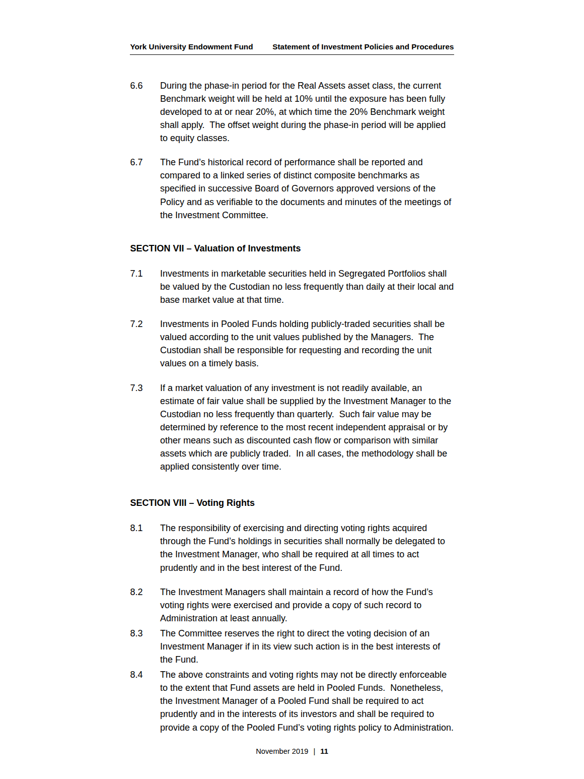York University Endowment Fund
Statement of Investment Policies and Procedures
6.6
During the phase-in period for the Real Assets asset class, the current Benchmark weight will be held at 10% until the exposure has been fully developed to at or near 20%, at which time the 20% Benchmark weight shall apply. The offset weight during the phase-in period will be applied to equity classes.
6.7
The Fund’s historical record of performance shall be reported and compared to a linked series of distinct composite benchmarks as specified in successive Board of Governors approved versions of the Policy and as verifiable to the documents and minutes of the meetings of the Investment Committee.
SECTION VII – Valuation of Investments
7.1
Investments in marketable securities held in Segregated Portfolios shall be valued by the Custodian no less frequently than daily at their local and base market value at that time.
7.2
Investments in Pooled Funds holding publicly-traded securities shall be valued according to the unit values published by the Managers. The Custodian shall be responsible for requesting and recording the unit values on a timely basis.
7.3
If a market valuation of any investment is not readily available, an estimate of fair value shall be supplied by the Investment Manager to the Custodian no less frequently than quarterly. Such fair value may be determined by reference to the most recent independent appraisal or by other means such as discounted cash flow or comparison with similar assets which are publicly traded. In all cases, the methodology shall be applied consistently over time.
SECTION VIII – Voting Rights
8.1
The responsibility of exercising and directing voting rights acquired through the Fund’s holdings in securities shall normally be delegated to the Investment Manager, who shall be required at all times to act prudently and in the best interest of the Fund.
8.2
The Investment Managers shall maintain a record of how the Fund’s voting rights were exercised and provide a copy of such record to Administration at least annually.
8.3
The Committee reserves the right to direct the voting decision of an Investment Manager if in its view such action is in the best interests of the Fund.
8.4
The above constraints and voting rights may not be directly enforceable to the extent that Fund assets are held in Pooled Funds. Nonetheless, the Investment Manager of a Pooled Fund shall be required to act prudently and in the interests of its investors and shall be required to provide a copy of the Pooled Fund’s voting rights policy to Administration.
November 2019|11